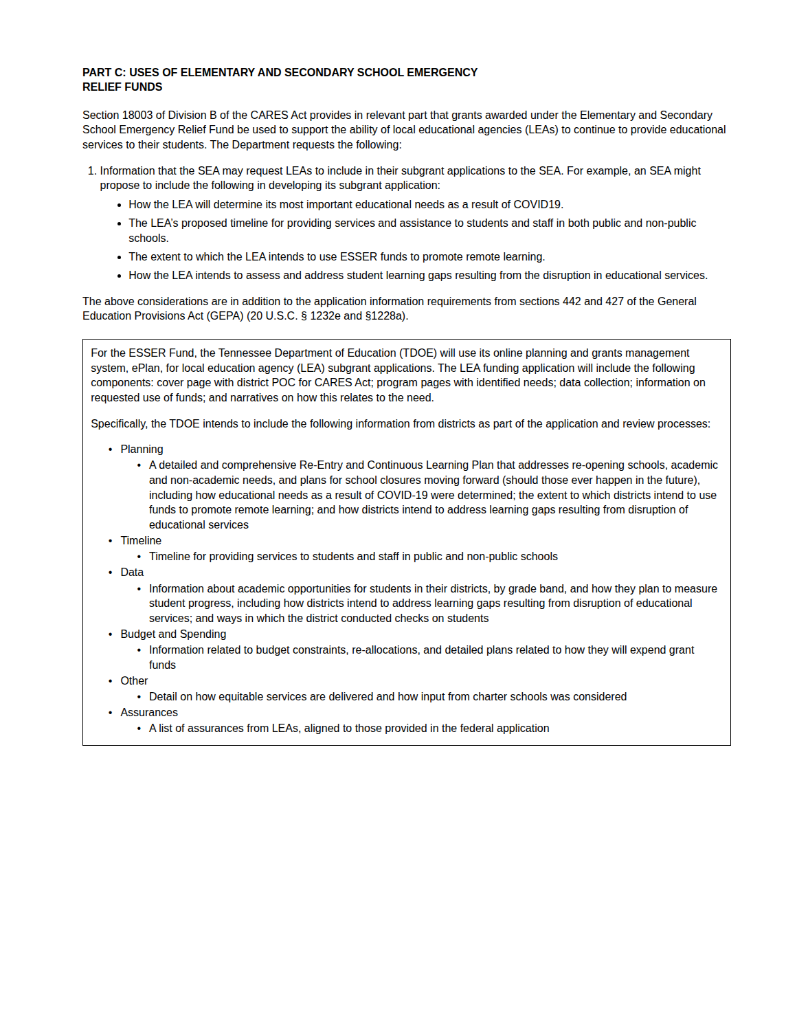PART C: USES OF ELEMENTARY AND SECONDARY SCHOOL EMERGENCY
RELIEF FUNDS
Section 18003 of Division B of the CARES Act provides in relevant part that grants awarded under the Elementary and Secondary School Emergency Relief Fund be used to support the ability of local educational agencies (LEAs) to continue to provide educational services to their students. The Department requests the following:
Information that the SEA may request LEAs to include in their subgrant applications to the SEA. For example, an SEA might propose to include the following in developing its subgrant application:
How the LEA will determine its most important educational needs as a result of COVID19.
The LEA’s proposed timeline for providing services and assistance to students and staff in both public and non-public schools.
The extent to which the LEA intends to use ESSER funds to promote remote learning.
How the LEA intends to assess and address student learning gaps resulting from the disruption in educational services.
The above considerations are in addition to the application information requirements from sections 442 and 427 of the General Education Provisions Act (GEPA) (20 U.S.C. § 1232e and §1228a).
For the ESSER Fund, the Tennessee Department of Education (TDOE) will use its online planning and grants management system, ePlan, for local education agency (LEA) subgrant applications. The LEA funding application will include the following components: cover page with district POC for CARES Act; program pages with identified needs; data collection; information on requested use of funds; and narratives on how this relates to the need.
Specifically, the TDOE intends to include the following information from districts as part of the application and review processes:
Planning
A detailed and comprehensive Re-Entry and Continuous Learning Plan that addresses re-opening schools, academic and non-academic needs, and plans for school closures moving forward (should those ever happen in the future), including how educational needs as a result of COVID-19 were determined; the extent to which districts intend to use funds to promote remote learning; and how districts intend to address learning gaps resulting from disruption of educational services
Timeline
Timeline for providing services to students and staff in public and non-public schools
Data
Information about academic opportunities for students in their districts, by grade band, and how they plan to measure student progress, including how districts intend to address learning gaps resulting from disruption of educational services; and ways in which the district conducted checks on students
Budget and Spending
Information related to budget constraints, re-allocations, and detailed plans related to how they will expend grant funds
Other
Detail on how equitable services are delivered and how input from charter schools was considered
Assurances
A list of assurances from LEAs, aligned to those provided in the federal application